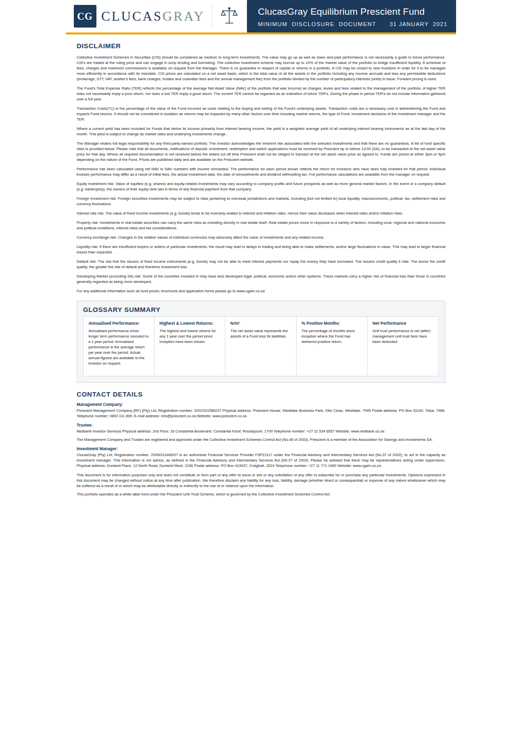CG
CLUCASGRAY
ClucasGray Equilibrium Prescient Fund
MINIMUM DISCLOSURE DOCUMENT 31 JANUARY 2021
Disclaimer
Collective Investment Schemes in Securities (CIS) should be considered as medium to long-term investments. The value may go up as well as down and past performance is not necessarily a guide to future performance. CIS's are traded at the ruling price and can engage in scrip lending and borrowing. The collective investment scheme may borrow up to 10% of the market value of the portfolio to bridge insufficient liquidity. A schedule of fees, charges and maximum commissions is available on request from the Manager. There is no guarantee in respect of capital or returns in a portfolio. A CIS may be closed to new investors in order for it to be managed more efficiently in accordance with its mandate. CIS prices are calculated on a net asset basis, which is the total value of all the assets in the portfolio including any income accruals and less any permissible deductions (brokerage, STT, VAT, auditor's fees, bank charges, trustee and custodian fees and the annual management fee) from the portfolio divided by the number of participatory interests (units) in issue. Forward pricing is used.
The Fund's Total Expense Ratio (TER) reflects the percentage of the average Net Asset Value (NAV) of the portfolio that was incurred as charges, levies and fees related to the management of the portfolio. A higher TER does not necessarily imply a poor return, nor does a low TER imply a good return. The current TER cannot be regarded as an indication of future TER's. During the phase in period TER's do not include information gathered over a full year.
Transaction Costs(TC) is the percentage of the value of the Fund incurred as costs relating to the buying and selling of the Fund's underlying assets. Transaction costs are a necessary cost in administering the Fund and impacts Fund returns. It should not be considered in isolation as returns may be impacted by many other factors over time including market returns, the type of Fund, investment decisions of the investment manager and the TER.
Where a current yield has been included for Funds that derive its income primarily from interest bearing income, the yield is a weighted average yield of all underlying interest bearing instruments as at the last day of the month. This yield is subject to change as market rates and underlying investments change.
The Manager retains full legal responsibility for any third-party-named portfolio. The investor acknowledges the inherent risk associated with the selected investments and that there are no guarantees. A list of fund specific risks is provided below. Please note that all documents, notifications of deposit, investment, redemption and switch applications must be received by Prescient by or before 13:00 (SA), to be transacted at the net asset value price for that day. Where all required documentation is not received before the stated cut off time Prescient shall not be obliged to transact at the net asset value price as agreed to. Funds are priced at either 3pm or 5pm depending on the nature of the Fund. Prices are published daily and are available on the Prescient website.
Performance has been calculated using net NAV to NAV numbers with income reinvested. The performance for each period shown reflects the return for investors who have been fully invested for that period. Individual investor performance may differ as a result of initial fees, the actual investment date, the date of reinvestments and dividend withholding tax. Full performance calculations are available from the manager on request.
Equity investment risk: Value of equities (e.g. shares) and equity-related investments may vary according to company profits and future prospects as well as more general market factors. In the event of a company default (e.g. bankruptcy), the owners of their equity rank last in terms of any financial payment from that company.
Foreign Investment risk: Foreign securities investments may be subject to risks pertaining to overseas jurisdictions and markets, including (but not limited to) local liquidity, macroeconomic, political, tax, settlement risks and currency fluctuations.
Interest rate risk: The value of fixed income investments (e.g. bonds) tends to be inversely related to interest and inflation rates. Hence their value decreases when interest rates and/or inflation rises.
Property risk: Investments in real estate securities can carry the same risks as investing directly in real estate itself. Real estate prices move in response to a variety of factors, including local, regional and national economic and political conditions, interest rates and tax considerations.
Currency exchange risk: Changes in the relative values of individual currencies may adversely affect the value of investments and any related income.
Liquidity risk: If there are insufficient buyers or sellers of particular investments, the result may lead to delays in trading and being able to make settlements, and/or large fluctuations in value. This may lead to larger financial losses than expected.
Default risk: The risk that the issuers of fixed income instruments (e.g. bonds) may not be able to meet interest payments nor repay the money they have borrowed. The issuers credit quality it vital. The worse the credit quality, the greater the risk of default and therefore investment loss.
Developing Market (excluding SA) risk: Some of the countries invested in may have less developed legal, political, economic and/or other systems. These markets carry a higher risk of financial loss than those in countries generally regarded as being more developed.
For any additional information such as fund prices, brochures and application forms please go to www.cgam.co.za
Glossary Summary
Annualised Performance:
Annualised performance show longer term performance rescaled to a 1 year period. Annualised performance is the average return per year over the period. Actual annual figures are available to the investor on request.
Highest & Lowest Returns:
The highest and lowest returns for any 1 year over the period since inception have been shown.
NAV:
The net asset value represents the assets of a Fund less its liabilities.
% Positive Months:
The percentage of months since inception where the Fund has delivered positive return.
Net Performance
Unit trust performance is net (after) management unit trust fees have been deducted.
Contact Details
Management Company:
Prescient Management Company (RF) (Pty) Ltd, Registration number: 2002/022560/07 Physical address: Prescient House, Westlake Business Park, Otto Close, Westlake, 7945 Postal address: PO Box 31142, Tokai, 7966. Telephone number: 0800 111 899. E-mail address: info@prescient.co.za Website: www.prescient.co.za
Trustee:
Nedbank Investor Services Physical address: 2nd Floor, 16 Constantia Boulevard, Constantia Kloof, Roodepoort, 1709 Telephone number: +27 11 534 6557 Website: www.nedbank.co.za
The Management Company and Trustee are registered and approved under the Collective Investment Schemes Control Act (No.45 of 2002). Prescient is a member of the Association for Savings and Investments SA.
Investment Manager:
ClucasGray (Pty) Ltd, Registration number: 2005/012445/07 is an authorised Financial Services Provider FSP21117 under the Financial Advisory and Intermediary Services Act (No.37 of 2002), to act in the capacity as investment manager. This information is not advice, as defined in the Financial Advisory and Intermediary Services Act (N0.37 of 2002). Please be advised that there may be representatives acting under supervision. Physical address: Dunkeld Place, 12 North Road, Dunkeld West, 2196 Postal address: PO Box 413037, Craighall, 2024 Telephone number: +27 11 771 1960 Website: www.cgam.co.za
This document is for information purposes only and does not constitute or form part of any offer to issue or sell or any solicitation of any offer to subscribe for or purchase any particular investments. Opinions expressed in this document may be changed without notice at any time after publication. We therefore disclaim any liability for any loss, liability, damage (whether direct or consequential) or expense of any nature whatsoever which may be suffered as a result of or which may be attributable directly or indirectly to the use of or reliance upon the information.
This portfolio operates as a white label fund under the Prescient Unit Trust Scheme, which is governed by the Collective Investment Schemes Control Act.